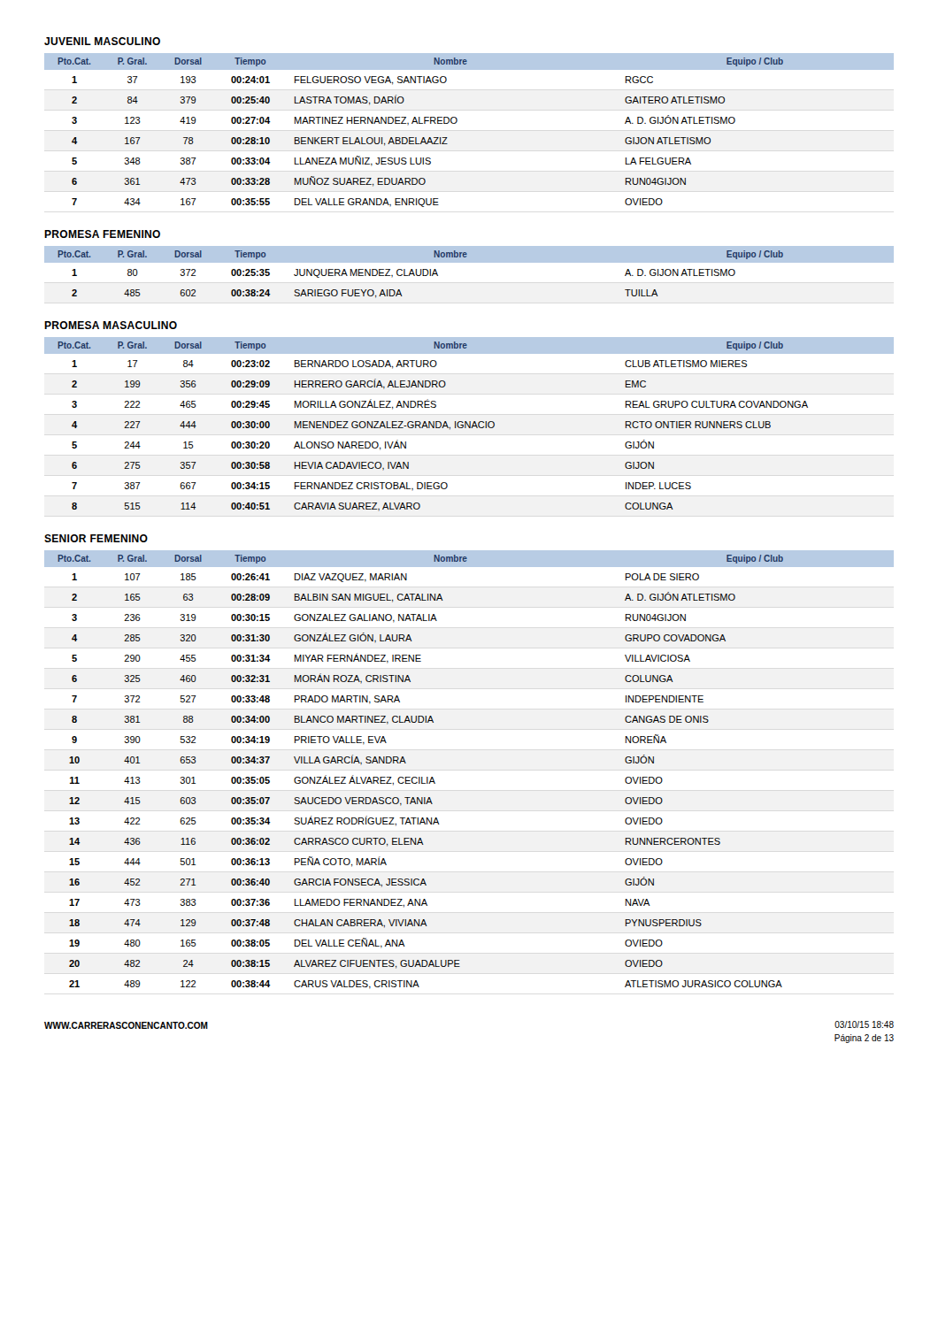JUVENIL MASCULINO
| Pto.Cat. | P. Gral. | Dorsal | Tiempo | Nombre | Equipo / Club |
| --- | --- | --- | --- | --- | --- |
| 1 | 37 | 193 | 00:24:01 | FELGUEROSO VEGA, SANTIAGO | RGCC |
| 2 | 84 | 379 | 00:25:40 | LASTRA TOMAS, DARÍO | GAITERO ATLETISMO |
| 3 | 123 | 419 | 00:27:04 | MARTINEZ HERNANDEZ, ALFREDO | A. D. GIJÓN ATLETISMO |
| 4 | 167 | 78 | 00:28:10 | BENKERT ELALOUI, ABDELAAZIZ | GIJON ATLETISMO |
| 5 | 348 | 387 | 00:33:04 | LLANEZA MUÑIZ, JESUS LUIS | LA FELGUERA |
| 6 | 361 | 473 | 00:33:28 | MUÑOZ SUAREZ, EDUARDO | RUN04GIJON |
| 7 | 434 | 167 | 00:35:55 | DEL VALLE GRANDA, ENRIQUE | OVIEDO |
PROMESA FEMENINO
| Pto.Cat. | P. Gral. | Dorsal | Tiempo | Nombre | Equipo / Club |
| --- | --- | --- | --- | --- | --- |
| 1 | 80 | 372 | 00:25:35 | JUNQUERA MENDEZ, CLAUDIA | A. D. GIJON ATLETISMO |
| 2 | 485 | 602 | 00:38:24 | SARIEGO FUEYO, AIDA | TUILLA |
PROMESA MASACULINO
| Pto.Cat. | P. Gral. | Dorsal | Tiempo | Nombre | Equipo / Club |
| --- | --- | --- | --- | --- | --- |
| 1 | 17 | 84 | 00:23:02 | BERNARDO LOSADA, ARTURO | CLUB ATLETISMO MIERES |
| 2 | 199 | 356 | 00:29:09 | HERRERO GARCÍA, ALEJANDRO | EMC |
| 3 | 222 | 465 | 00:29:45 | MORILLA GONZÁLEZ, ANDRÉS | REAL GRUPO CULTURA COVANDONGA |
| 4 | 227 | 444 | 00:30:00 | MENENDEZ GONZALEZ-GRANDA, IGNACIO | RCTO ONTIER RUNNERS CLUB |
| 5 | 244 | 15 | 00:30:20 | ALONSO NAREDO, IVÁN | GIJÓN |
| 6 | 275 | 357 | 00:30:58 | HEVIA CADAVIECO, IVAN | GIJON |
| 7 | 387 | 667 | 00:34:15 | FERNANDEZ CRISTOBAL, DIEGO | INDEP. LUCES |
| 8 | 515 | 114 | 00:40:51 | CARAVIA SUAREZ, ALVARO | COLUNGA |
SENIOR FEMENINO
| Pto.Cat. | P. Gral. | Dorsal | Tiempo | Nombre | Equipo / Club |
| --- | --- | --- | --- | --- | --- |
| 1 | 107 | 185 | 00:26:41 | DIAZ VAZQUEZ, MARIAN | POLA DE SIERO |
| 2 | 165 | 63 | 00:28:09 | BALBIN SAN MIGUEL, CATALINA | A. D. GIJÓN ATLETISMO |
| 3 | 236 | 319 | 00:30:15 | GONZALEZ GALIANO, NATALIA | RUN04GIJON |
| 4 | 285 | 320 | 00:31:30 | GONZÁLEZ GIÓN, LAURA | GRUPO COVADONGA |
| 5 | 290 | 455 | 00:31:34 | MIYAR FERNÁNDEZ, IRENE | VILLAVICIOSA |
| 6 | 325 | 460 | 00:32:31 | MORÁN ROZA, CRISTINA | COLUNGA |
| 7 | 372 | 527 | 00:33:48 | PRADO MARTIN, SARA | INDEPENDIENTE |
| 8 | 381 | 88 | 00:34:00 | BLANCO MARTINEZ, CLAUDIA | CANGAS DE ONIS |
| 9 | 390 | 532 | 00:34:19 | PRIETO VALLE, EVA | NOREÑA |
| 10 | 401 | 653 | 00:34:37 | VILLA GARCÍA, SANDRA | GIJÓN |
| 11 | 413 | 301 | 00:35:05 | GONZÁLEZ ÁLVAREZ, CECILIA | OVIEDO |
| 12 | 415 | 603 | 00:35:07 | SAUCEDO VERDASCO, TANIA | OVIEDO |
| 13 | 422 | 625 | 00:35:34 | SUÁREZ RODRÍGUEZ, TATIANA | OVIEDO |
| 14 | 436 | 116 | 00:36:02 | CARRASCO CURTO, ELENA | RUNNERCERONTES |
| 15 | 444 | 501 | 00:36:13 | PEÑA COTO, MARÍA | OVIEDO |
| 16 | 452 | 271 | 00:36:40 | GARCIA FONSECA, JESSICA | GIJÓN |
| 17 | 473 | 383 | 00:37:36 | LLAMEDO FERNANDEZ, ANA | NAVA |
| 18 | 474 | 129 | 00:37:48 | CHALAN CABRERA, VIVIANA | PYNUSPERDIUS |
| 19 | 480 | 165 | 00:38:05 | DEL VALLE CEÑAL, ANA | OVIEDO |
| 20 | 482 | 24 | 00:38:15 | ALVAREZ CIFUENTES, GUADALUPE | OVIEDO |
| 21 | 489 | 122 | 00:38:44 | CARUS VALDES, CRISTINA | ATLETISMO JURASICO COLUNGA |
WWW.CARRERASCONENCANTO.COM
03/10/15 18:48
Página 2 de 13